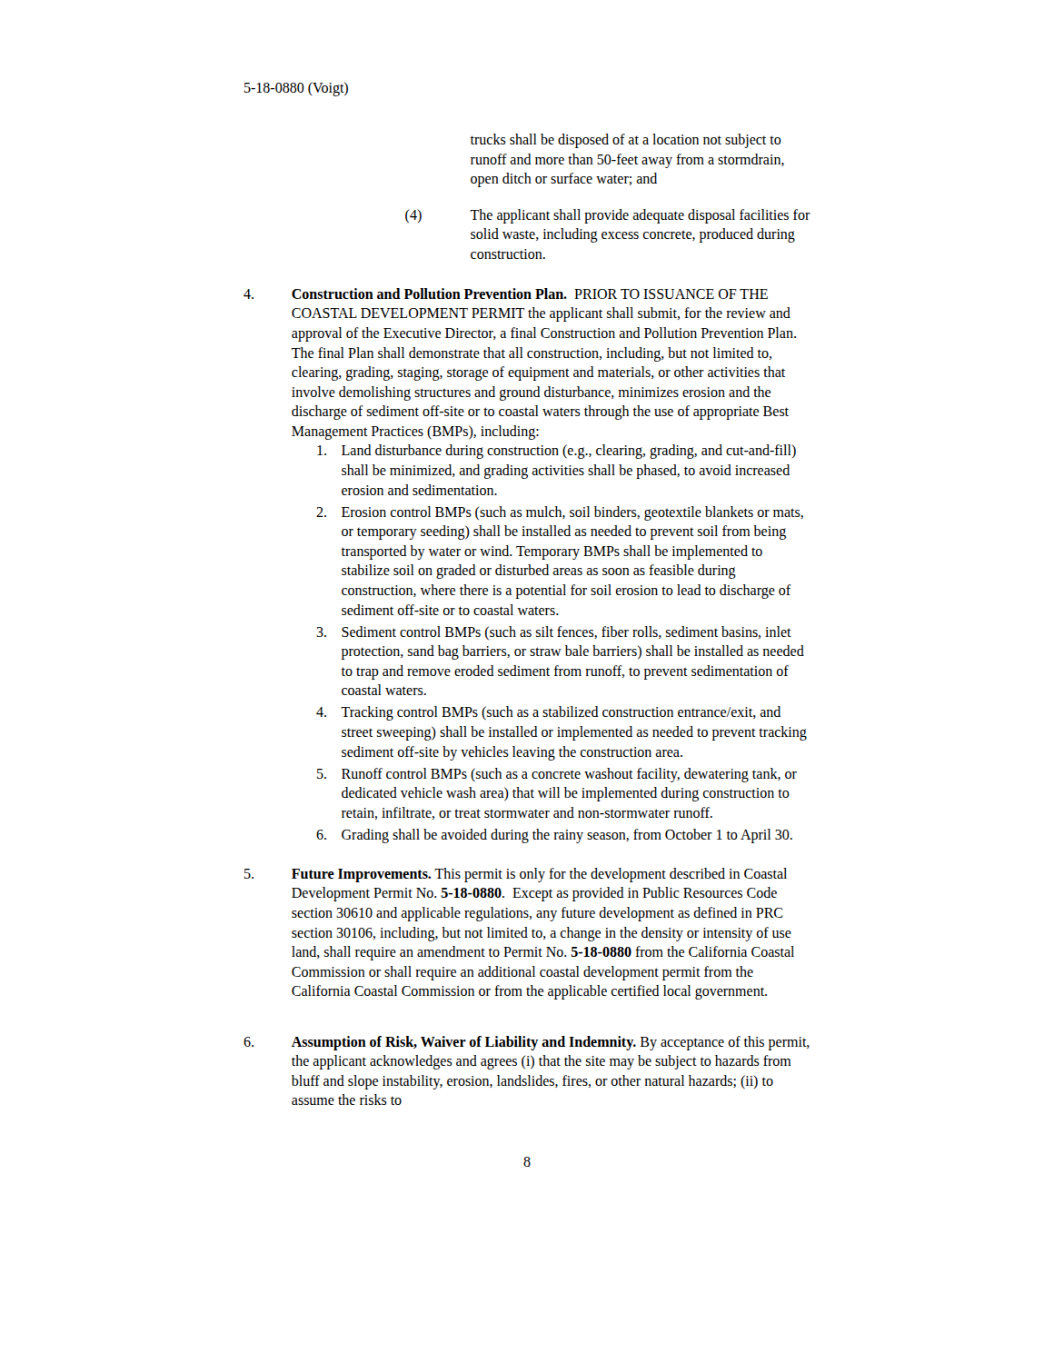5-18-0880 (Voigt)
trucks shall be disposed of at a location not subject to runoff and more than 50-feet away from a stormdrain, open ditch or surface water; and
(4)
The applicant shall provide adequate disposal facilities for solid waste, including excess concrete, produced during construction.
4.
Construction and Pollution Prevention Plan. PRIOR TO ISSUANCE OF THE COASTAL DEVELOPMENT PERMIT the applicant shall submit, for the review and approval of the Executive Director, a final Construction and Pollution Prevention Plan. The final Plan shall demonstrate that all construction, including, but not limited to, clearing, grading, staging, storage of equipment and materials, or other activities that involve demolishing structures and ground disturbance, minimizes erosion and the discharge of sediment off-site or to coastal waters through the use of appropriate Best Management Practices (BMPs), including:
Land disturbance during construction (e.g., clearing, grading, and cut-and-fill) shall be minimized, and grading activities shall be phased, to avoid increased erosion and sedimentation.
Erosion control BMPs (such as mulch, soil binders, geotextile blankets or mats, or temporary seeding) shall be installed as needed to prevent soil from being transported by water or wind. Temporary BMPs shall be implemented to stabilize soil on graded or disturbed areas as soon as feasible during construction, where there is a potential for soil erosion to lead to discharge of sediment off-site or to coastal waters.
Sediment control BMPs (such as silt fences, fiber rolls, sediment basins, inlet protection, sand bag barriers, or straw bale barriers) shall be installed as needed to trap and remove eroded sediment from runoff, to prevent sedimentation of coastal waters.
Tracking control BMPs (such as a stabilized construction entrance/exit, and street sweeping) shall be installed or implemented as needed to prevent tracking sediment off-site by vehicles leaving the construction area.
Runoff control BMPs (such as a concrete washout facility, dewatering tank, or dedicated vehicle wash area) that will be implemented during construction to retain, infiltrate, or treat stormwater and non-stormwater runoff.
Grading shall be avoided during the rainy season, from October 1 to April 30.
5.
Future Improvements. This permit is only for the development described in Coastal Development Permit No. 5-18-0880. Except as provided in Public Resources Code section 30610 and applicable regulations, any future development as defined in PRC section 30106, including, but not limited to, a change in the density or intensity of use land, shall require an amendment to Permit No. 5-18-0880 from the California Coastal Commission or shall require an additional coastal development permit from the California Coastal Commission or from the applicable certified local government.
6.
Assumption of Risk, Waiver of Liability and Indemnity. By acceptance of this permit, the applicant acknowledges and agrees (i) that the site may be subject to hazards from bluff and slope instability, erosion, landslides, fires, or other natural hazards; (ii) to assume the risks to
8